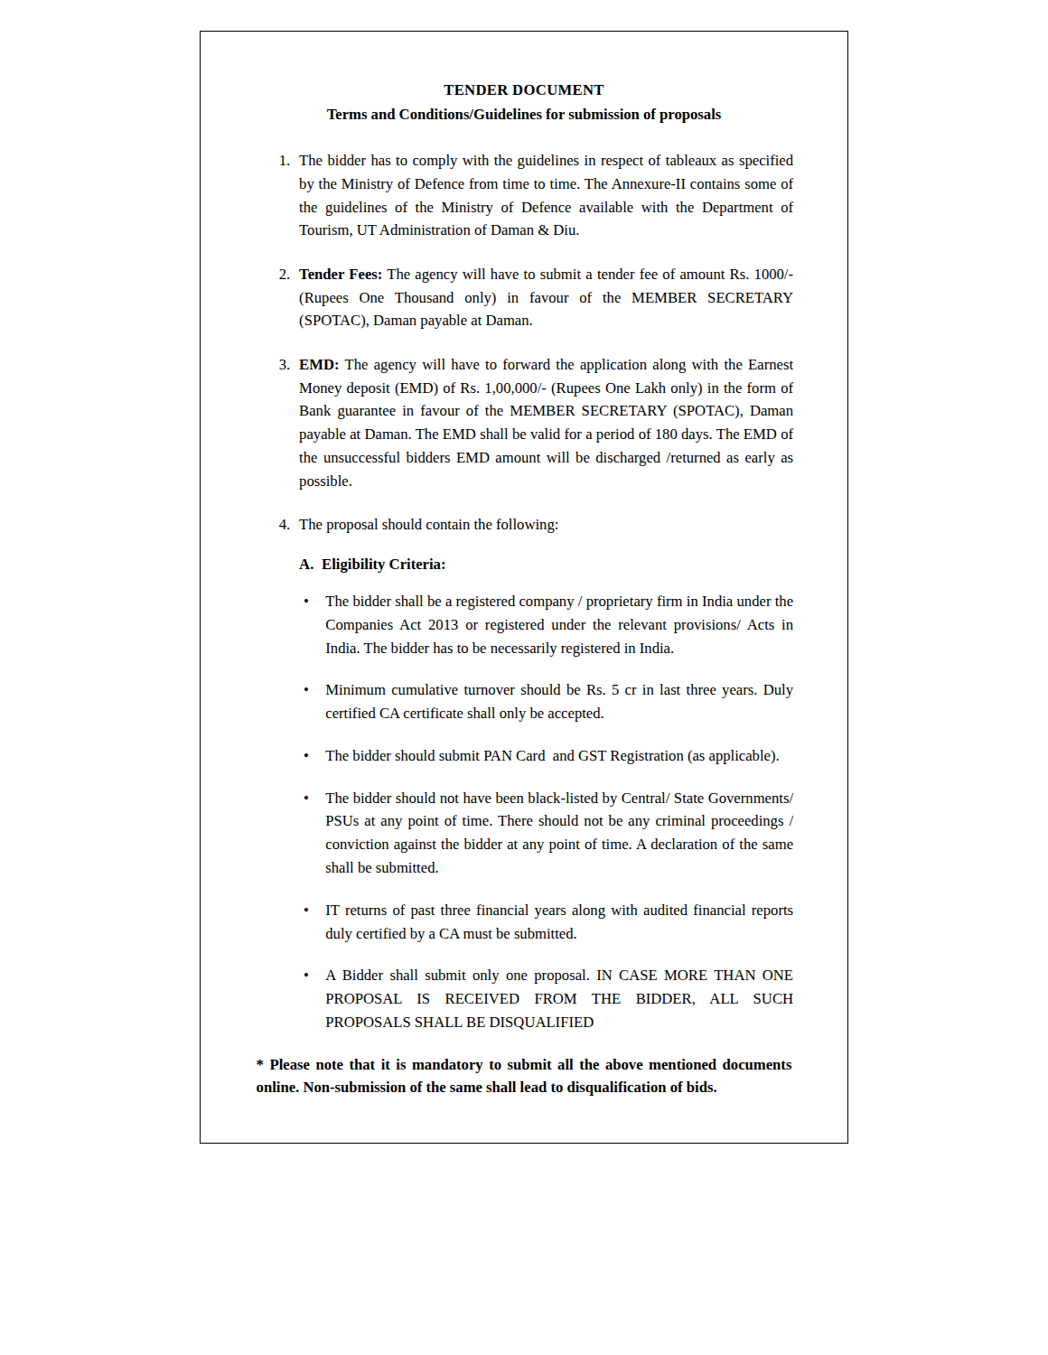TENDER DOCUMENT
Terms and Conditions/Guidelines for submission of proposals
The bidder has to comply with the guidelines in respect of tableaux as specified by the Ministry of Defence from time to time. The Annexure-II contains some of the guidelines of the Ministry of Defence available with the Department of Tourism, UT Administration of Daman & Diu.
Tender Fees: The agency will have to submit a tender fee of amount Rs. 1000/- (Rupees One Thousand only) in favour of the MEMBER SECRETARY (SPOTAC), Daman payable at Daman.
EMD: The agency will have to forward the application along with the Earnest Money deposit (EMD) of Rs. 1,00,000/- (Rupees One Lakh only) in the form of Bank guarantee in favour of the MEMBER SECRETARY (SPOTAC), Daman payable at Daman. The EMD shall be valid for a period of 180 days. The EMD of the unsuccessful bidders EMD amount will be discharged /returned as early as possible.
The proposal should contain the following:
A. Eligibility Criteria:
The bidder shall be a registered company / proprietary firm in India under the Companies Act 2013 or registered under the relevant provisions/ Acts in India. The bidder has to be necessarily registered in India.
Minimum cumulative turnover should be Rs. 5 cr in last three years. Duly certified CA certificate shall only be accepted.
The bidder should submit PAN Card and GST Registration (as applicable).
The bidder should not have been black-listed by Central/ State Governments/ PSUs at any point of time. There should not be any criminal proceedings / conviction against the bidder at any point of time. A declaration of the same shall be submitted.
IT returns of past three financial years along with audited financial reports duly certified by a CA must be submitted.
A Bidder shall submit only one proposal. IN CASE MORE THAN ONE PROPOSAL IS RECEIVED FROM THE BIDDER, ALL SUCH PROPOSALS SHALL BE DISQUALIFIED
* Please note that it is mandatory to submit all the above mentioned documents online. Non-submission of the same shall lead to disqualification of bids.